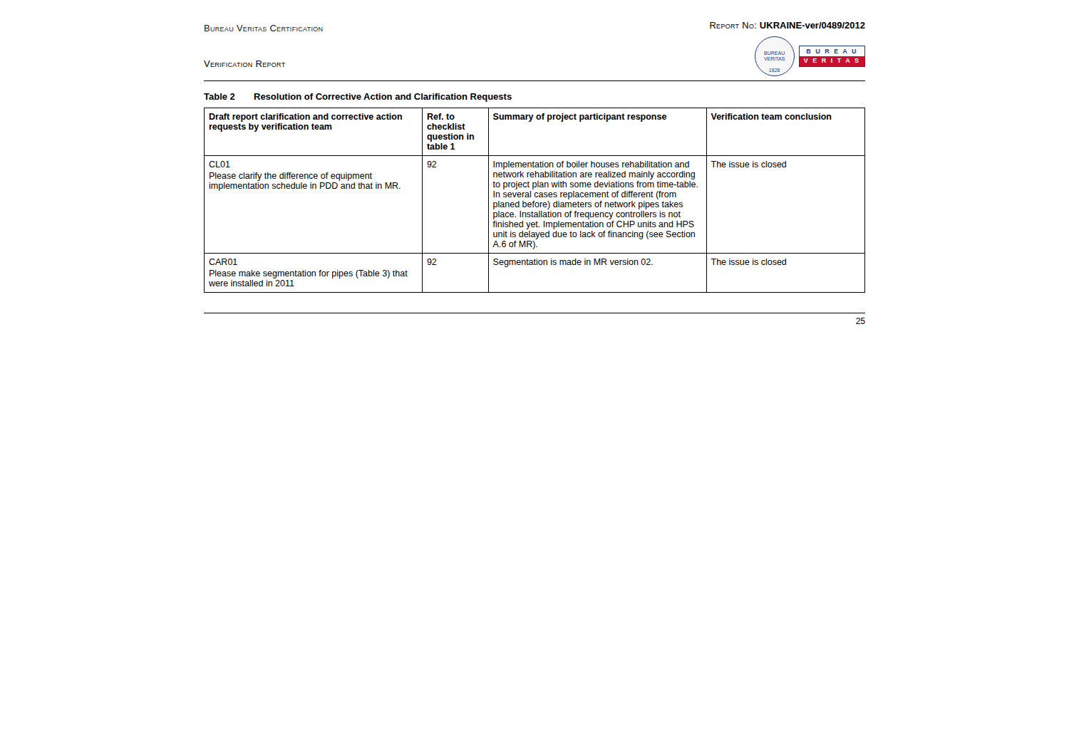Bureau Veritas Certification
Report No: UKRAINE-ver/0489/2012
Verification Report
BUREAU
VERITAS
1828
B U R E A U
V E R I T A S
Table 2 Resolution of Corrective Action and Clarification Requests
| Draft report clarification and corrective action requests by verification team | Ref. to checklist question in table 1 | Summary of project participant response | Verification team conclusion |
| --- | --- | --- | --- |
| CL01 Please clarify the difference of equipment implementation schedule in PDD and that in MR. | 92 | Implementation of boiler houses rehabilitation and network rehabilitation are realized mainly according to project plan with some deviations from time-table. In several cases replacement of different (from planed before) diameters of network pipes takes place. Installation of frequency controllers is not finished yet. Implementation of CHP units and HPS unit is delayed due to lack of financing (see Section A.6 of MR). | The issue is closed |
| CAR01 Please make segmentation for pipes (Table 3) that were installed in 2011 | 92 | Segmentation is made in MR version 02. | The issue is closed |
25